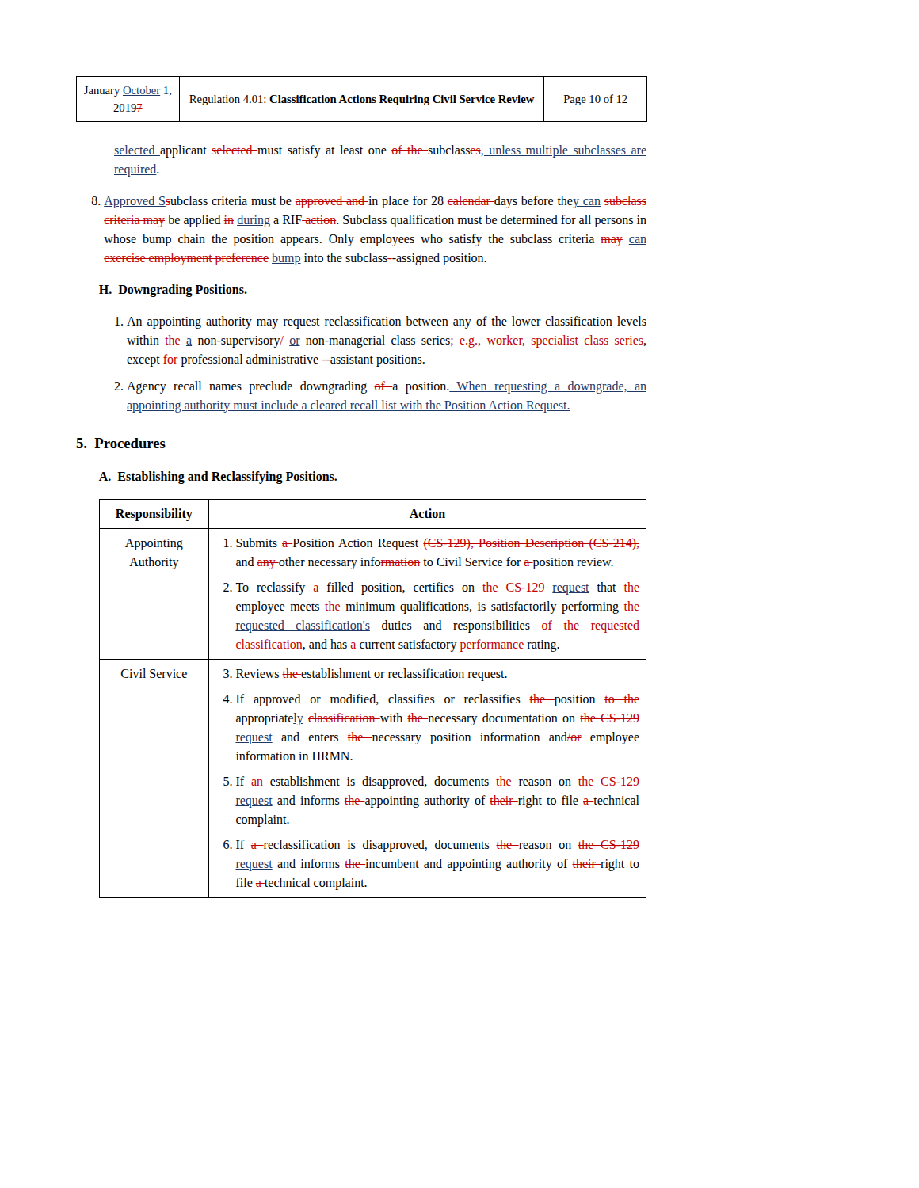January October 1, 20197
Regulation 4.01: Classification Actions Requiring Civil Service Review
Page 10 of 12
selected applicant selected must satisfy at least one of the subclasses, unless multiple subclasses are required.
Approved Ssubclass criteria must be approved and in place for 28 calendar days before they can subclass criteria may be applied in during a RIF action. Subclass qualification must be determined for all persons in whose bump chain the position appears. Only employees who satisfy the subclass criteria may can exercise employment preference bump into the subclass--assigned position.
H. Downgrading Positions.
An appointing authority may request reclassification between any of the lower classification levels within the a non-supervisory/ or non-managerial class series; e.g., worker, specialist class series, except for professional administrative --assistant positions.
Agency recall names preclude downgrading of a position. When requesting a downgrade, an appointing authority must include a cleared recall list with the Position Action Request.
5. Procedures
A. Establishing and Reclassifying Positions.
| Responsibility | Action |
| --- | --- |
| Appointing Authority | Submits a Position Action Request (CS-129), Position Description (CS-214), and any other necessary info rmation to Civil Service for a position review. To reclassify a filled position, certifies on the CS-129 request that the employee meets the minimum qualifications, is satisfactorily performing the requested classification's duties and responsibilities of the requested classification , and has a current satisfactory performance rating. |
| Civil Service | Reviews the establishment or reclassification request. If approved or modified, classifies or reclassifies the position to the appropriate ly classification with the necessary documentation on the CS-129 request and enters the necessary position information and /or employee information in HRMN. If an establishment is disapproved, documents the reason on the CS-129 request and informs the appointing authority of their right to file a technical complaint. If a reclassification is disapproved, documents the reason on the CS-129 request and informs the incumbent and appointing authority of their right to file a technical complaint. |